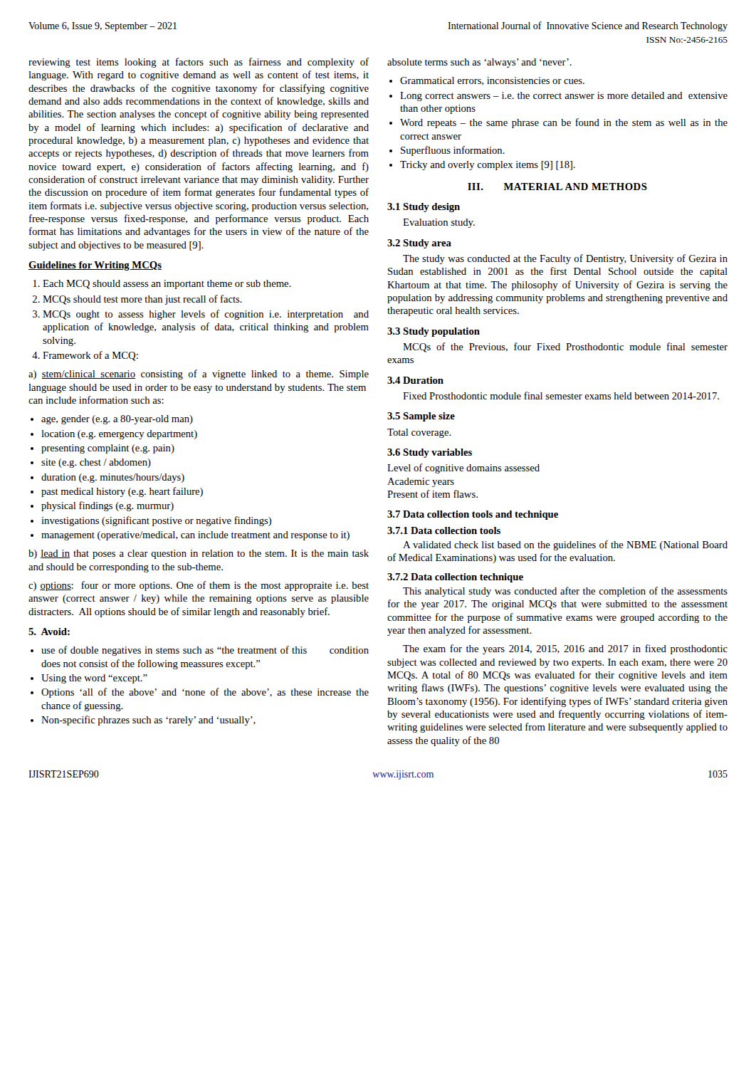Volume 6, Issue 9, September – 2021
International Journal of Innovative Science and Research Technology
ISSN No:-2456-2165
reviewing test items looking at factors such as fairness and complexity of language. With regard to cognitive demand as well as content of test items, it describes the drawbacks of the cognitive taxonomy for classifying cognitive demand and also adds recommendations in the context of knowledge, skills and abilities. The section analyses the concept of cognitive ability being represented by a model of learning which includes: a) specification of declarative and procedural knowledge, b) a measurement plan, c) hypotheses and evidence that accepts or rejects hypotheses, d) description of threads that move learners from novice toward expert, e) consideration of factors affecting learning, and f) consideration of construct irrelevant variance that may diminish validity. Further the discussion on procedure of item format generates four fundamental types of item formats i.e. subjective versus objective scoring, production versus selection, free-response versus fixed-response, and performance versus product. Each format has limitations and advantages for the users in view of the nature of the subject and objectives to be measured [9].
Guidelines for Writing MCQs
Each MCQ should assess an important theme or sub theme.
MCQs should test more than just recall of facts.
MCQs ought to assess higher levels of cognition i.e. interpretation and application of knowledge, analysis of data, critical thinking and problem solving.
Framework of a MCQ:
a) stem/clinical scenario consisting of a vignette linked to a theme. Simple language should be used in order to be easy to understand by students. The stem can include information such as:
age, gender (e.g. a 80-year-old man)
location (e.g. emergency department)
presenting complaint (e.g. pain)
site (e.g. chest / abdomen)
duration (e.g. minutes/hours/days)
past medical history (e.g. heart failure)
physical findings (e.g. murmur)
investigations (significant postive or negative findings)
management (operative/medical, can include treatment and response to it)
b) lead in that poses a clear question in relation to the stem. It is the main task and should be corresponding to the sub-theme.
c) options: four or more options. One of them is the most appropraite i.e. best answer (correct answer / key) while the remaining options serve as plausible distracters. All options should be of similar length and reasonably brief.
5. Avoid:
use of double negatives in stems such as “the treatment of this condition does not consist of the following meassures except.”
Using the word “except.”
Options ‘all of the above’ and ‘none of the above’, as these increase the chance of guessing.
Non-specific phrazes such as ‘rarely’ and ‘usually’,
absolute terms such as ‘always’ and ‘never’.
Grammatical errors, inconsistencies or cues.
Long correct answers – i.e. the correct answer is more detailed and extensive than other options
Word repeats – the same phrase can be found in the stem as well as in the correct answer
Superfluous information.
Tricky and overly complex items [9] [18].
III. MATERIAL AND METHODS
3.1 Study design
Evaluation study.
3.2 Study area
The study was conducted at the Faculty of Dentistry, University of Gezira in Sudan established in 2001 as the first Dental School outside the capital Khartoum at that time. The philosophy of University of Gezira is serving the population by addressing community problems and strengthening preventive and therapeutic oral health services.
3.3 Study population
MCQs of the Previous, four Fixed Prosthodontic module final semester exams
3.4 Duration
Fixed Prosthodontic module final semester exams held between 2014-2017.
3.5 Sample size
Total coverage.
3.6 Study variables
Level of cognitive domains assessed
Academic years
Present of item flaws.
3.7 Data collection tools and technique
3.7.1 Data collection tools
A validated check list based on the guidelines of the NBME (National Board of Medical Examinations) was used for the evaluation.
3.7.2 Data collection technique
This analytical study was conducted after the completion of the assessments for the year 2017. The original MCQs that were submitted to the assessment committee for the purpose of summative exams were grouped according to the year then analyzed for assessment.
The exam for the years 2014, 2015, 2016 and 2017 in fixed prosthodontic subject was collected and reviewed by two experts. In each exam, there were 20 MCQs. A total of 80 MCQs was evaluated for their cognitive levels and item writing flaws (IWFs). The questions’ cognitive levels were evaluated using the Bloom’s taxonomy (1956). For identifying types of IWFs’ standard criteria given by several educationists were used and frequently occurring violations of item-writing guidelines were selected from literature and were subsequently applied to assess the quality of the 80
IJISRT21SEP690
www.ijisrt.com
1035